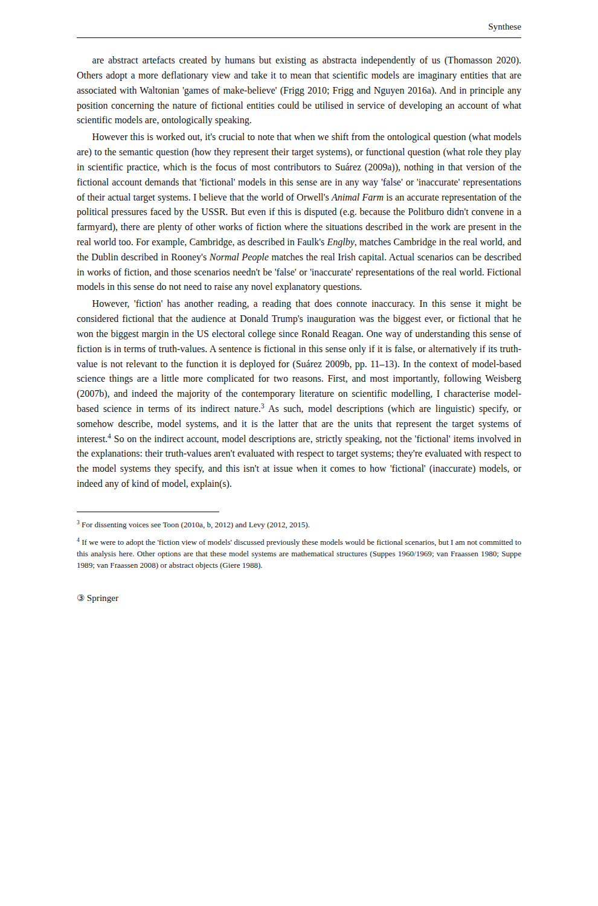Synthese
are abstract artefacts created by humans but existing as abstracta independently of us (Thomasson 2020). Others adopt a more deflationary view and take it to mean that scientific models are imaginary entities that are associated with Waltonian 'games of make-believe' (Frigg 2010; Frigg and Nguyen 2016a). And in principle any position concerning the nature of fictional entities could be utilised in service of developing an account of what scientific models are, ontologically speaking.
However this is worked out, it's crucial to note that when we shift from the ontological question (what models are) to the semantic question (how they represent their target systems), or functional question (what role they play in scientific practice, which is the focus of most contributors to Suárez (2009a)), nothing in that version of the fictional account demands that 'fictional' models in this sense are in any way 'false' or 'inaccurate' representations of their actual target systems. I believe that the world of Orwell's Animal Farm is an accurate representation of the political pressures faced by the USSR. But even if this is disputed (e.g. because the Politburo didn't convene in a farmyard), there are plenty of other works of fiction where the situations described in the work are present in the real world too. For example, Cambridge, as described in Faulk's Englby, matches Cambridge in the real world, and the Dublin described in Rooney's Normal People matches the real Irish capital. Actual scenarios can be described in works of fiction, and those scenarios needn't be 'false' or 'inaccurate' representations of the real world. Fictional models in this sense do not need to raise any novel explanatory questions.
However, 'fiction' has another reading, a reading that does connote inaccuracy. In this sense it might be considered fictional that the audience at Donald Trump's inauguration was the biggest ever, or fictional that he won the biggest margin in the US electoral college since Ronald Reagan. One way of understanding this sense of fiction is in terms of truth-values. A sentence is fictional in this sense only if it is false, or alternatively if its truth-value is not relevant to the function it is deployed for (Suárez 2009b, pp. 11–13). In the context of model-based science things are a little more complicated for two reasons. First, and most importantly, following Weisberg (2007b), and indeed the majority of the contemporary literature on scientific modelling, I characterise model-based science in terms of its indirect nature.3 As such, model descriptions (which are linguistic) specify, or somehow describe, model systems, and it is the latter that are the units that represent the target systems of interest.4 So on the indirect account, model descriptions are, strictly speaking, not the 'fictional' items involved in the explanations: their truth-values aren't evaluated with respect to target systems; they're evaluated with respect to the model systems they specify, and this isn't at issue when it comes to how 'fictional' (inaccurate) models, or indeed any of kind of model, explain(s).
3 For dissenting voices see Toon (2010a, b, 2012) and Levy (2012, 2015).
4 If we were to adopt the 'fiction view of models' discussed previously these models would be fictional scenarios, but I am not committed to this analysis here. Other options are that these model systems are mathematical structures (Suppes 1960/1969; van Fraassen 1980; Suppe 1989; van Fraassen 2008) or abstract objects (Giere 1988).
③ Springer